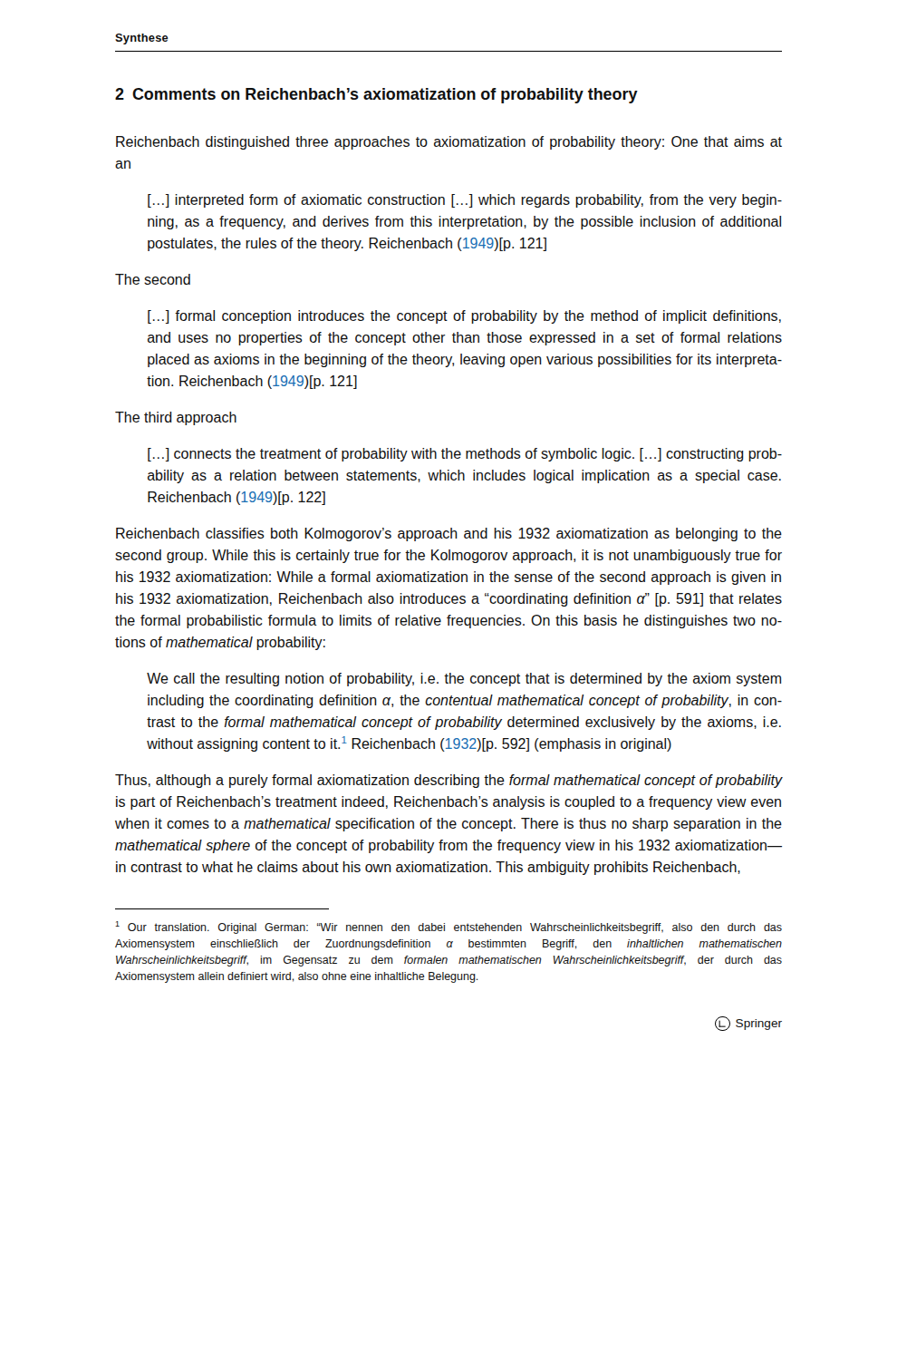Synthese
2 Comments on Reichenbach’s axiomatization of probability theory
Reichenbach distinguished three approaches to axiomatization of probability theory: One that aims at an
[…] interpreted form of axiomatic construction […] which regards probability, from the very beginning, as a frequency, and derives from this interpretation, by the possible inclusion of additional postulates, the rules of the theory. Reichenbach (1949)[p. 121]
The second
[…] formal conception introduces the concept of probability by the method of implicit definitions, and uses no properties of the concept other than those expressed in a set of formal relations placed as axioms in the beginning of the theory, leaving open various possibilities for its interpretation. Reichenbach (1949)[p. 121]
The third approach
[…] connects the treatment of probability with the methods of symbolic logic. […] constructing probability as a relation between statements, which includes logical implication as a special case. Reichenbach (1949)[p. 122]
Reichenbach classifies both Kolmogorov’s approach and his 1932 axiomatization as belonging to the second group. While this is certainly true for the Kolmogorov approach, it is not unambiguously true for his 1932 axiomatization: While a formal axiomatization in the sense of the second approach is given in his 1932 axiomatization, Reichenbach also introduces a “coordinating definition α” [p. 591] that relates the formal probabilistic formula to limits of relative frequencies. On this basis he distinguishes two notions of mathematical probability:
We call the resulting notion of probability, i.e. the concept that is determined by the axiom system including the coordinating definition α, the contentual mathematical concept of probability, in contrast to the formal mathematical concept of probability determined exclusively by the axioms, i.e. without assigning content to it.1 Reichenbach (1932)[p. 592] (emphasis in original)
Thus, although a purely formal axiomatization describing the formal mathematical concept of probability is part of Reichenbach’s treatment indeed, Reichenbach’s analysis is coupled to a frequency view even when it comes to a mathematical specification of the concept. There is thus no sharp separation in the mathematical sphere of the concept of probability from the frequency view in his 1932 axiomatization—in contrast to what he claims about his own axiomatization. This ambiguity prohibits Reichenbach,
1 Our translation. Original German: “Wir nennen den dabei entstehenden Wahrscheinlichkeitsbegriff, also den durch das Axiomensystem einschließlich der Zuordnungsdefinition α bestimmten Begriff, den inhaltlichen mathematischen Wahrscheinlichkeitsbegriff, im Gegensatz zu dem formalen mathematischen Wahrscheinlichkeitsbegriff, der durch das Axiomensystem allein definiert wird, also ohne eine inhaltliche Belegung.
Springer